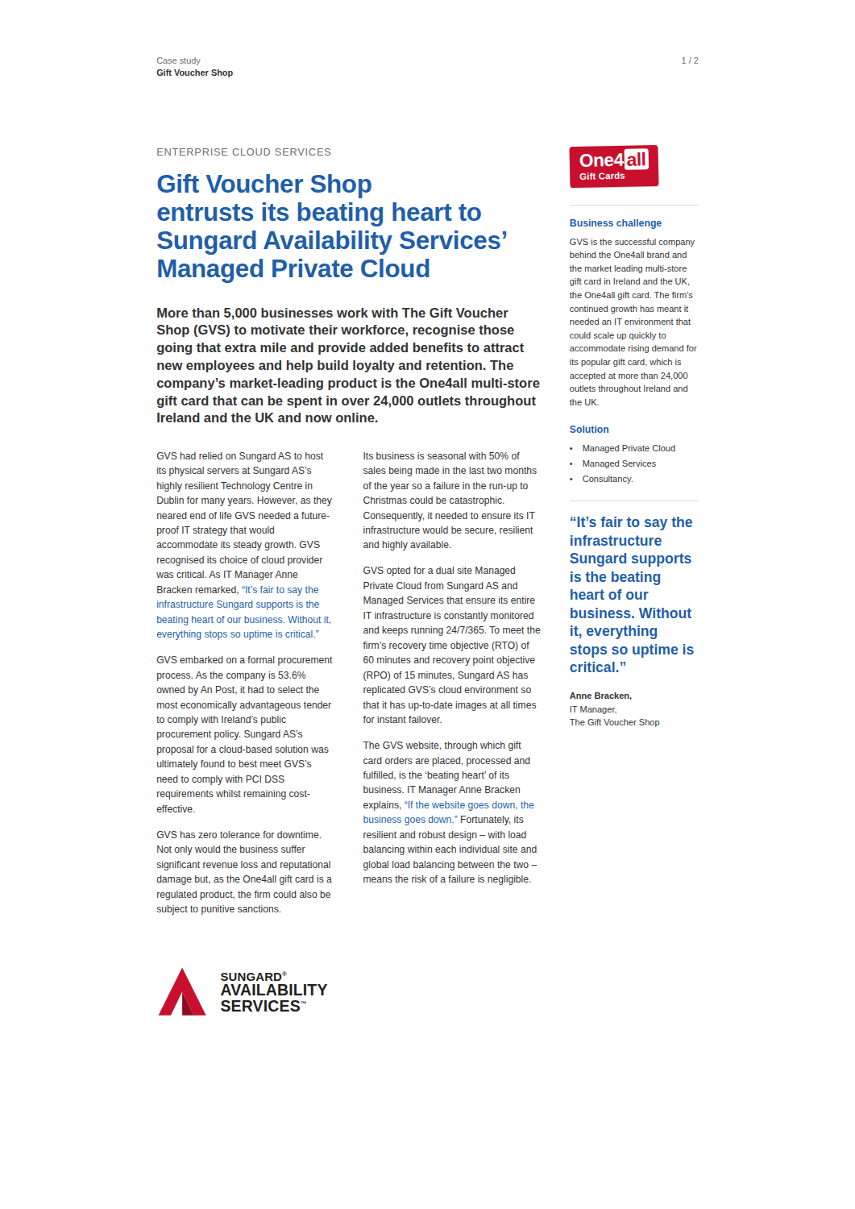Case study Gift Voucher Shop
1 / 2
Enterprise Cloud Services
Gift Voucher Shop
entrusts its beating heart to
Sungard Availability Services’
Managed Private Cloud
More than 5,000 businesses work with The Gift Voucher Shop (GVS) to motivate their workforce, recognise those going that extra mile and provide added benefits to attract new employees and help build loyalty and retention. The company’s market-leading product is the One4all multi-store gift card that can be spent in over 24,000 outlets throughout Ireland and the UK and now online.
GVS had relied on Sungard AS to host its physical servers at Sungard AS’s highly resilient Technology Centre in Dublin for many years. However, as they neared end of life GVS needed a future-proof IT strategy that would accommodate its steady growth. GVS recognised its choice of cloud provider was critical. As IT Manager Anne Bracken remarked, “It’s fair to say the infrastructure Sungard supports is the beating heart of our business. Without it, everything stops so uptime is critical.”
GVS embarked on a formal procurement process. As the company is 53.6% owned by An Post, it had to select the most economically advantageous tender to comply with Ireland’s public procurement policy. Sungard AS’s proposal for a cloud-based solution was ultimately found to best meet GVS’s need to comply with PCI DSS requirements whilst remaining cost-effective.
GVS has zero tolerance for downtime. Not only would the business suffer significant revenue loss and reputational damage but, as the One4all gift card is a regulated product, the firm could also be subject to punitive sanctions.
Its business is seasonal with 50% of sales being made in the last two months of the year so a failure in the run-up to Christmas could be catastrophic. Consequently, it needed to ensure its IT infrastructure would be secure, resilient and highly available.
GVS opted for a dual site Managed Private Cloud from Sungard AS and Managed Services that ensure its entire IT infrastructure is constantly monitored and keeps running 24/7/365. To meet the firm’s recovery time objective (RTO) of 60 minutes and recovery point objective (RPO) of 15 minutes, Sungard AS has replicated GVS’s cloud environment so that it has up-to-date images at all times for instant failover.
The GVS website, through which gift card orders are placed, processed and fulfilled, is the ‘beating heart’ of its business. IT Manager Anne Bracken explains, “If the website goes down, the business goes down.” Fortunately, its resilient and robust design – with load balancing within each individual site and global load balancing between the two – means the risk of a failure is negligible.
One4all Gift Cards
Business challenge
GVS is the successful company behind the One4all brand and the market leading multi-store gift card in Ireland and the UK, the One4all gift card. The firm’s continued growth has meant it needed an IT environment that could scale up quickly to accommodate rising demand for its popular gift card, which is accepted at more than 24,000 outlets throughout Ireland and the UK.
Solution
Managed Private Cloud
Managed Services
Consultancy.
“It’s fair to say the infrastructure Sungard supports is the beating heart of our business. Without it, everything stops so uptime is critical.”
Anne Bracken,
IT Manager,
The Gift Voucher Shop
SUNGARD®
AVAILABILITY
SERVICES™